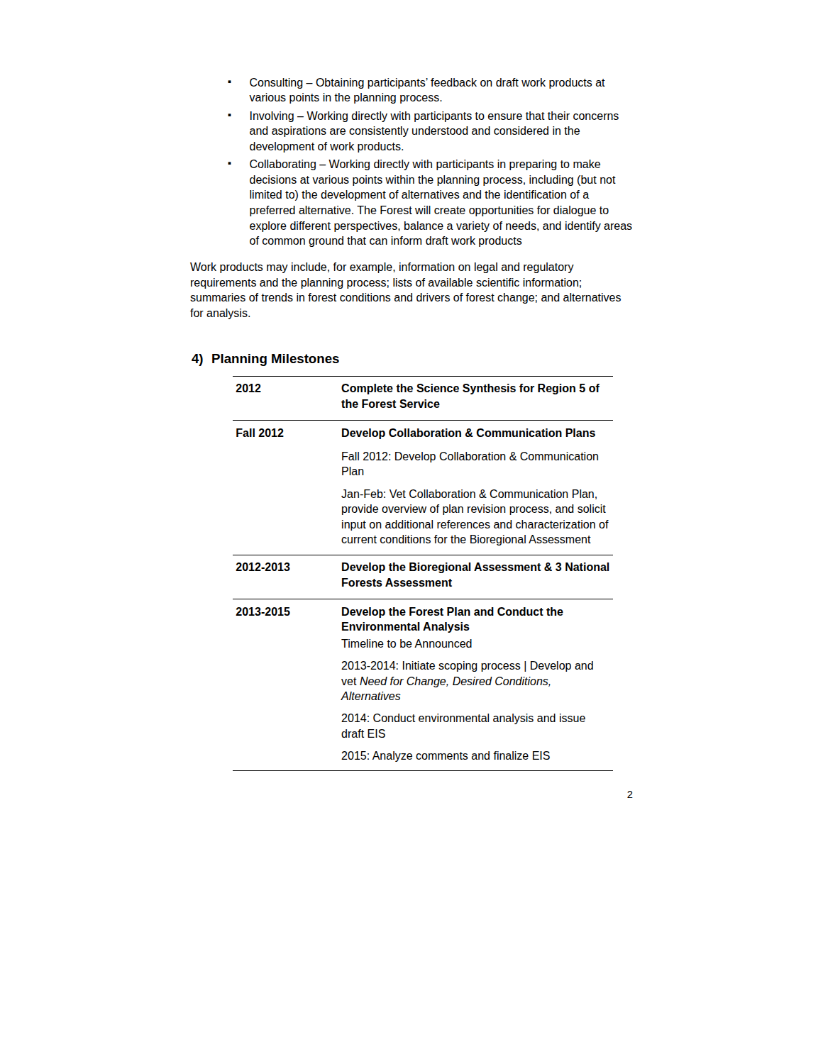Consulting – Obtaining participants’ feedback on draft work products at various points in the planning process.
Involving – Working directly with participants to ensure that their concerns and aspirations are consistently understood and considered in the development of work products.
Collaborating – Working directly with participants in preparing to make decisions at various points within the planning process, including (but not limited to) the development of alternatives and the identification of a preferred alternative. The Forest will create opportunities for dialogue to explore different perspectives, balance a variety of needs, and identify areas of common ground that can inform draft work products
Work products may include, for example, information on legal and regulatory requirements and the planning process; lists of available scientific information; summaries of trends in forest conditions and drivers of forest change; and alternatives for analysis.
4) Planning Milestones
| 2012 | Complete the Science Synthesis for Region 5 of the Forest Service |
| Fall 2012 | Develop Collaboration & Communication Plans Fall 2012: Develop Collaboration & Communication Plan Jan-Feb: Vet Collaboration & Communication Plan, provide overview of plan revision process, and solicit input on additional references and characterization of current conditions for the Bioregional Assessment |
| 2012-2013 | Develop the Bioregional Assessment & 3 National Forests Assessment |
| 2013-2015 | Develop the Forest Plan and Conduct the Environmental Analysis Timeline to be Announced 2013-2014: Initiate scoping process / Develop and vet Need for Change, Desired Conditions, Alternatives 2014: Conduct environmental analysis and issue draft EIS 2015: Analyze comments and finalize EIS |
2